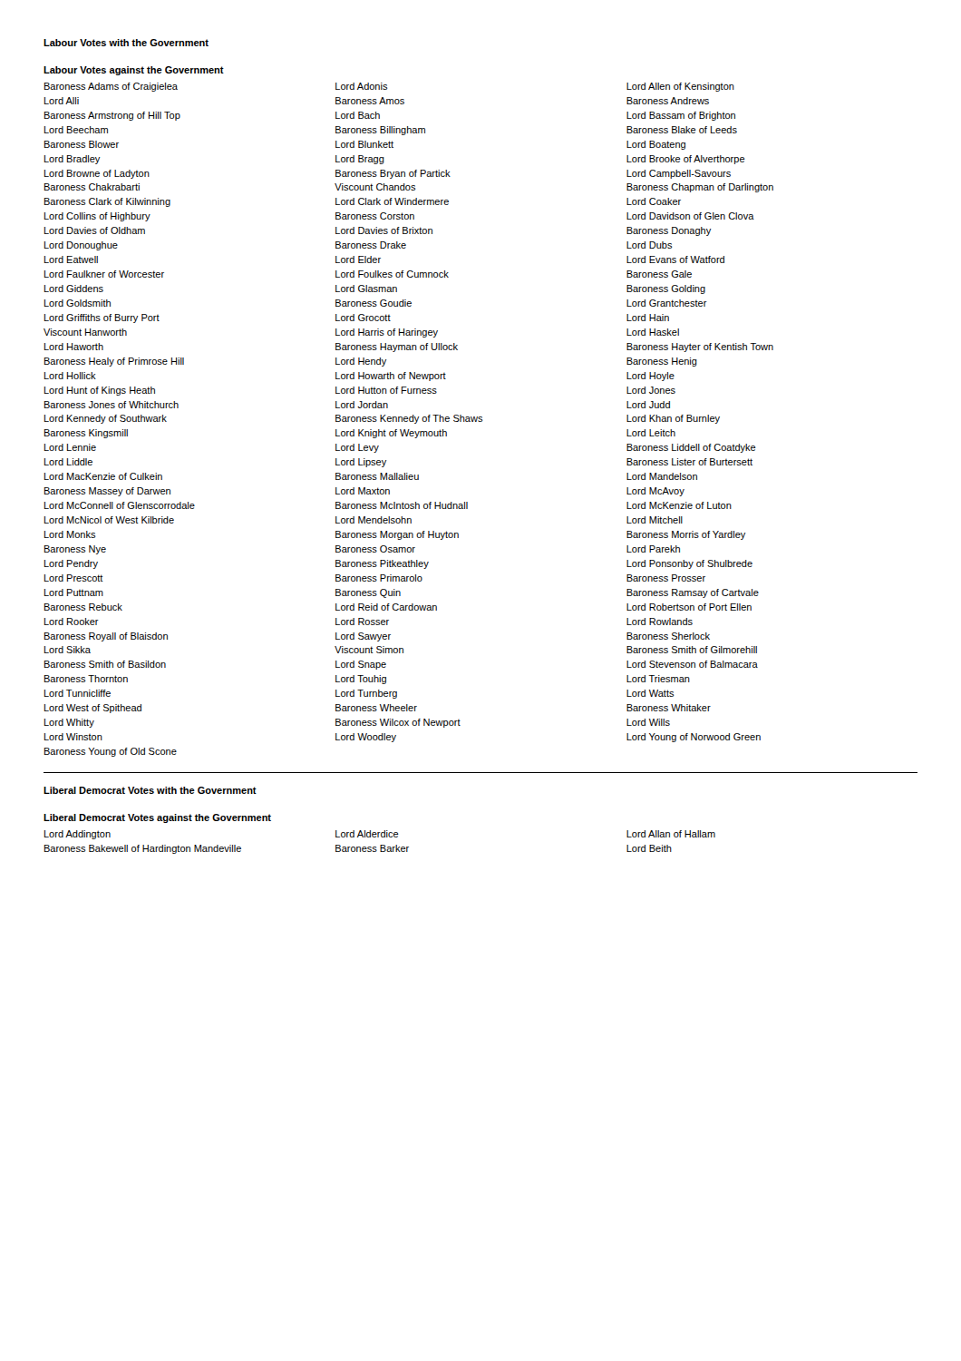Labour Votes with the Government
Labour Votes against the Government
| Baroness Adams of Craigielea | Lord Adonis | Lord Allen of Kensington |
| Lord Alli | Baroness Amos | Baroness Andrews |
| Baroness Armstrong of Hill Top | Lord Bach | Lord Bassam of Brighton |
| Lord Beecham | Baroness Billingham | Baroness Blake of Leeds |
| Baroness Blower | Lord Blunkett | Lord Boateng |
| Lord Bradley | Lord Bragg | Lord Brooke of Alverthorpe |
| Lord Browne of Ladyton | Baroness Bryan of Partick | Lord Campbell-Savours |
| Baroness Chakrabarti | Viscount Chandos | Baroness Chapman of Darlington |
| Baroness Clark of Kilwinning | Lord Clark of Windermere | Lord Coaker |
| Lord Collins of Highbury | Baroness Corston | Lord Davidson of Glen Clova |
| Lord Davies of Oldham | Lord Davies of Brixton | Baroness Donaghy |
| Lord Donoughue | Baroness Drake | Lord Dubs |
| Lord Eatwell | Lord Elder | Lord Evans of Watford |
| Lord Faulkner of Worcester | Lord Foulkes of Cumnock | Baroness Gale |
| Lord Giddens | Lord Glasman | Baroness Golding |
| Lord Goldsmith | Baroness Goudie | Lord Grantchester |
| Lord Griffiths of Burry Port | Lord Grocott | Lord Hain |
| Viscount Hanworth | Lord Harris of Haringey | Lord Haskel |
| Lord Haworth | Baroness Hayman of Ullock | Baroness Hayter of Kentish Town |
| Baroness Healy of Primrose Hill | Lord Hendy | Baroness Henig |
| Lord Hollick | Lord Howarth of Newport | Lord Hoyle |
| Lord Hunt of Kings Heath | Lord Hutton of Furness | Lord Jones |
| Baroness Jones of Whitchurch | Lord Jordan | Lord Judd |
| Lord Kennedy of Southwark | Baroness Kennedy of The Shaws | Lord Khan of Burnley |
| Baroness Kingsmill | Lord Knight of Weymouth | Lord Leitch |
| Lord Lennie | Lord Levy | Baroness Liddell of Coatdyke |
| Lord Liddle | Lord Lipsey | Baroness Lister of Burtersett |
| Lord MacKenzie of Culkein | Baroness Mallalieu | Lord Mandelson |
| Baroness Massey of Darwen | Lord Maxton | Lord McAvoy |
| Lord McConnell of Glenscorrodale | Baroness McIntosh of Hudnall | Lord McKenzie of Luton |
| Lord McNicol of West Kilbride | Lord Mendelsohn | Lord Mitchell |
| Lord Monks | Baroness Morgan of Huyton | Baroness Morris of Yardley |
| Baroness Nye | Baroness Osamor | Lord Parekh |
| Lord Pendry | Baroness Pitkeathley | Lord Ponsonby of Shulbrede |
| Lord Prescott | Baroness Primarolo | Baroness Prosser |
| Lord Puttnam | Baroness Quin | Baroness Ramsay of Cartvale |
| Baroness Rebuck | Lord Reid of Cardowan | Lord Robertson of Port Ellen |
| Lord Rooker | Lord Rosser | Lord Rowlands |
| Baroness Royall of Blaisdon | Lord Sawyer | Baroness Sherlock |
| Lord Sikka | Viscount Simon | Baroness Smith of Gilmorehill |
| Baroness Smith of Basildon | Lord Snape | Lord Stevenson of Balmacara |
| Baroness Thornton | Lord Touhig | Lord Triesman |
| Lord Tunnicliffe | Lord Turnberg | Lord Watts |
| Lord West of Spithead | Baroness Wheeler | Baroness Whitaker |
| Lord Whitty | Baroness Wilcox of Newport | Lord Wills |
| Lord Winston | Lord Woodley | Lord Young of Norwood Green |
| Baroness Young of Old Scone | | |
Liberal Democrat Votes with the Government
Liberal Democrat Votes against the Government
| Lord Addington | Lord Alderdice | Lord Allan of Hallam |
| Baroness Bakewell of Hardington Mandeville | Baroness Barker | Lord Beith |